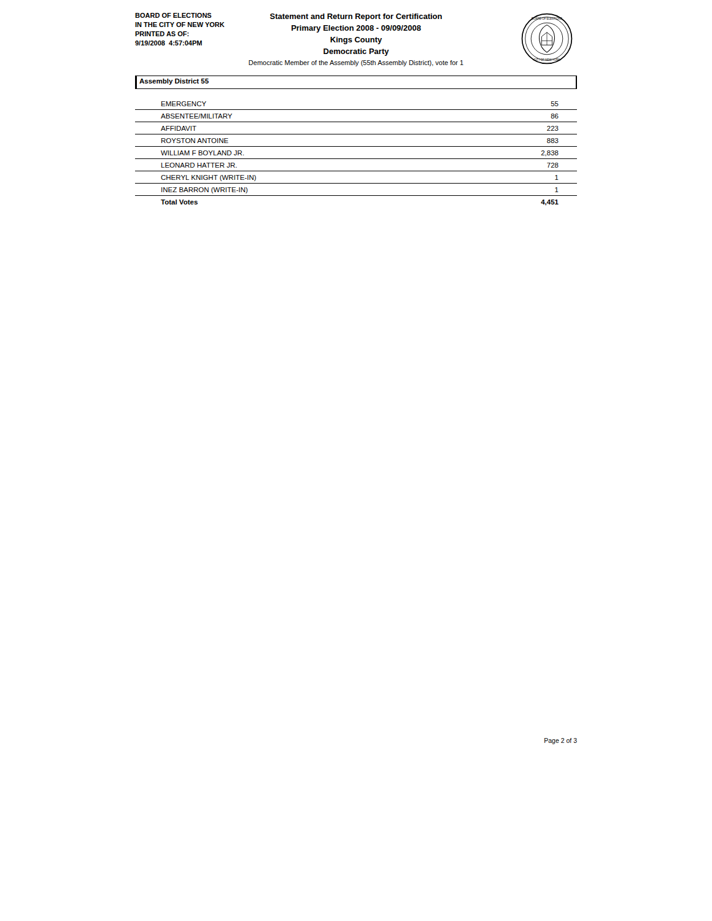BOARD OF ELECTIONS
IN THE CITY OF NEW YORK
PRINTED AS OF:
9/19/2008 4:57:04PM
Statement and Return Report for Certification
Primary Election 2008 - 09/09/2008
Kings County
Democratic Party
Democratic Member of the Assembly (55th Assembly District), vote for 1
BOARD OF ELECTIONS CITY OF NEW YORK
Assembly District 55
| EMERGENCY | 55 |
| ABSENTEE/MILITARY | 86 |
| AFFIDAVIT | 223 |
| ROYSTON ANTOINE | 883 |
| WILLIAM F BOYLAND JR. | 2,838 |
| LEONARD HATTER JR. | 728 |
| CHERYL KNIGHT (WRITE-IN) | 1 |
| INEZ BARRON (WRITE-IN) | 1 |
| Total Votes | 4,451 |
Page 2 of 3